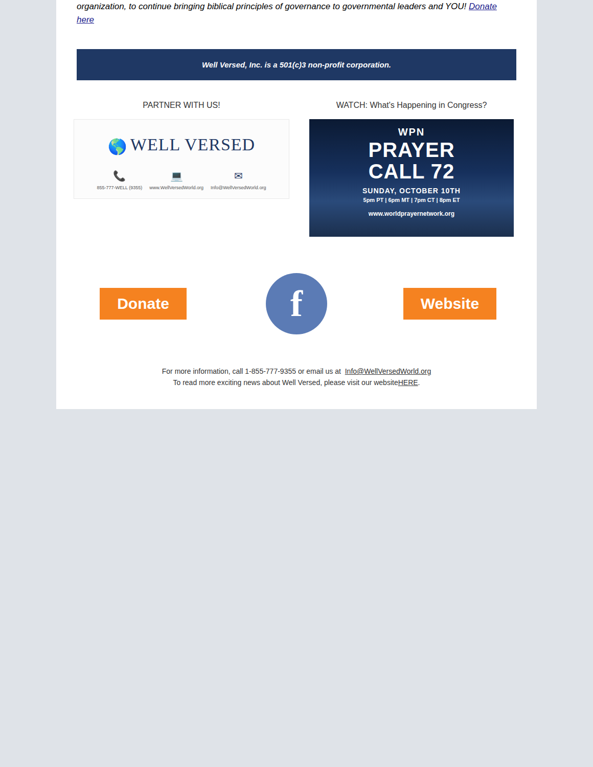organization, to continue bringing biblical principles of governance to governmental leaders and YOU! Donate here
Well Versed, Inc. is a 501(c)3 non-profit corporation.
| PARTNER WITH US! 🌎 WELL VERSED / 📞 855-777-WELL (9355) / 💻 www.WellVersedWorld.org / ✉ Info@WellVersedWorld.org / | WATCH: What's Happening in Congress? WPN PRAYER CALL 72 SUNDAY, OCTOBER 10TH 5pm PT / 6pm MT / 7pm CT / 8pm ET www.worldprayernetwork.org |
| Donate | f | Website |
For more information, call 1-855-777-9355 or email us at Info@WellVersedWorld.org
To read more exciting news about Well Versed, please visit our websiteHERE.